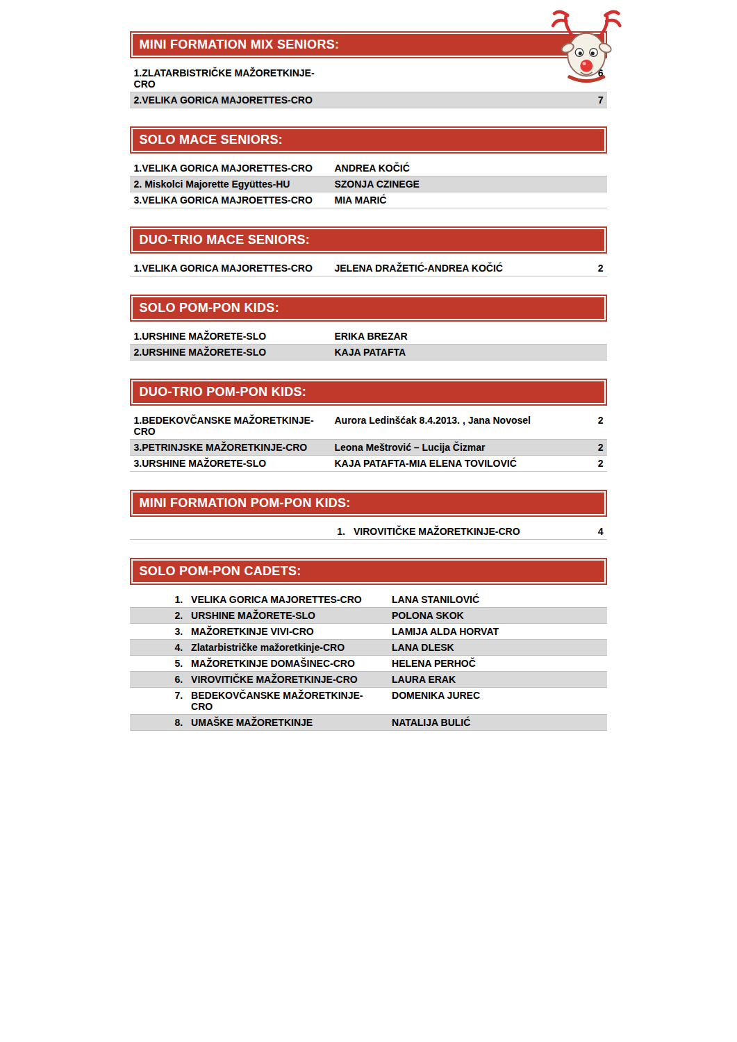MINI FORMATION MIX SENIORS:
| 1.ZLATARBISTRIČKE MAŽORETKINJE-CRO | | 6 |
| 2.VELIKA GORICA MAJORETTES-CRO | | 7 |
SOLO MACE SENIORS:
| 1.VELIKA GORICA MAJORETTES-CRO | ANDREA KOČIĆ | |
| 2. Miskolci Majorette Együttes-HU | SZONJA CZINEGE | |
| 3.VELIKA GORICA MAJROETTES-CRO | MIA MARIĆ | |
DUO-TRIO MACE SENIORS:
| 1.VELIKA GORICA MAJORETTES-CRO | JELENA DRAŽETIĆ-ANDREA KOČIĆ | 2 |
SOLO POM-PON KIDS:
| 1.URSHINE MAŽORETE-SLO | ERIKA BREZAR | |
| 2.URSHINE MAŽORETE-SLO | KAJA PATAFTA | |
DUO-TRIO POM-PON KIDS:
| 1.BEDEKOVČANSKE MAŽORETKINJE-CRO | Aurora Ledinšćak 8.4.2013. , Jana Novosel | 2 |
| 3.PETRINJSKE MAŽORETKINJE-CRO | Leona Meštrović – Lucija Čizmar | 2 |
| 3.URSHINE MAŽORETE-SLO | KAJA PATAFTA-MIA ELENA TOVILOVIĆ | 2 |
MINI FORMATION POM-PON KIDS:
| 1. | VIROVITIČKE MAŽORETKINJE-CRO | 4 |
SOLO POM-PON CADETS:
| 1. | VELIKA GORICA MAJORETTES-CRO | LANA STANILOVIĆ |
| 2. | URSHINE MAŽORETE-SLO | POLONA SKOK |
| 3. | MAŽORETKINJE VIVI-CRO | LAMIJA ALDA HORVAT |
| 4. | Zlatarbistričke mažoretkinje-CRO | LANA DLESK |
| 5. | MAŽORETKINJE DOMAŠINEC-CRO | HELENA PERHOČ |
| 6. | VIROVITIČKE MAŽORETKINJE-CRO | LAURA ERAK |
| 7. | BEDEKOVČANSKE MAŽORETKINJE-CRO | DOMENIKA JUREC |
| 8. | UMAŠKE MAŽORETKINJE | NATALIJA BULIĆ |